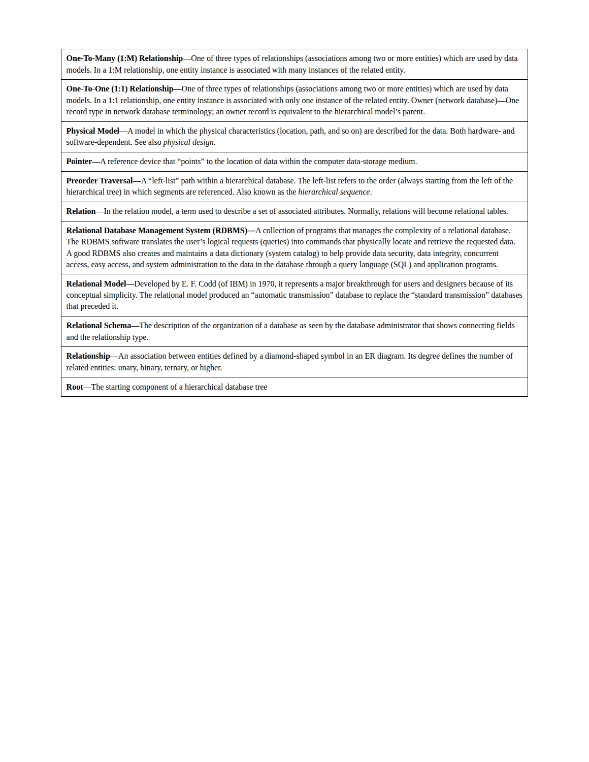| One-To-Many (1:M) Relationship —One of three types of relationships (associations among two or more entities) which are used by data models. In a 1:M relationship, one entity instance is associated with many instances of the related entity. |
| One-To-One (1:1) Relationship —One of three types of relationships (associations among two or more entities) which are used by data models. In a 1:1 relationship, one entity instance is associated with only one instance of the related entity. Owner (network database)—One record type in network database terminology; an owner record is equivalent to the hierarchical model’s parent. |
| Physical Model —A model in which the physical characteristics (location, path, and so on) are described for the data. Both hardware- and software-dependent. See also physical design . |
| Pointer —A reference device that “points” to the location of data within the computer data-storage medium. |
| Preorder Traversal —A “left-list” path within a hierarchical database. The left-list refers to the order (always starting from the left of the hierarchical tree) in which segments are referenced. Also known as the hierarchical sequence . |
| Relation —In the relation model, a term used to describe a set of associated attributes. Normally, relations will become relational tables. |
| Relational Database Management System (RDBMS)— A collection of programs that manages the complexity of a relational database. The RDBMS software translates the user’s logical requests (queries) into commands that physically locate and retrieve the requested data. A good RDBMS also creates and maintains a data dictionary (system catalog) to help provide data security, data integrity, concurrent access, easy access, and system administration to the data in the database through a query language (SQL) and application programs. |
| Relational Model —Developed by E. F. Codd (of IBM) in 1970, it represents a major breakthrough for users and designers because of its conceptual simplicity. The relational model produced an “automatic transmission” database to replace the “standard transmission” databases that preceded it. |
| Relational Schema —The description of the organization of a database as seen by the database administrator that shows connecting fields and the relationship type. |
| Relationship —An association between entities defined by a diamond-shaped symbol in an ER diagram. Its degree defines the number of related entities: unary, binary, ternary, or higher. |
| Root —The starting component of a hierarchical database tree |